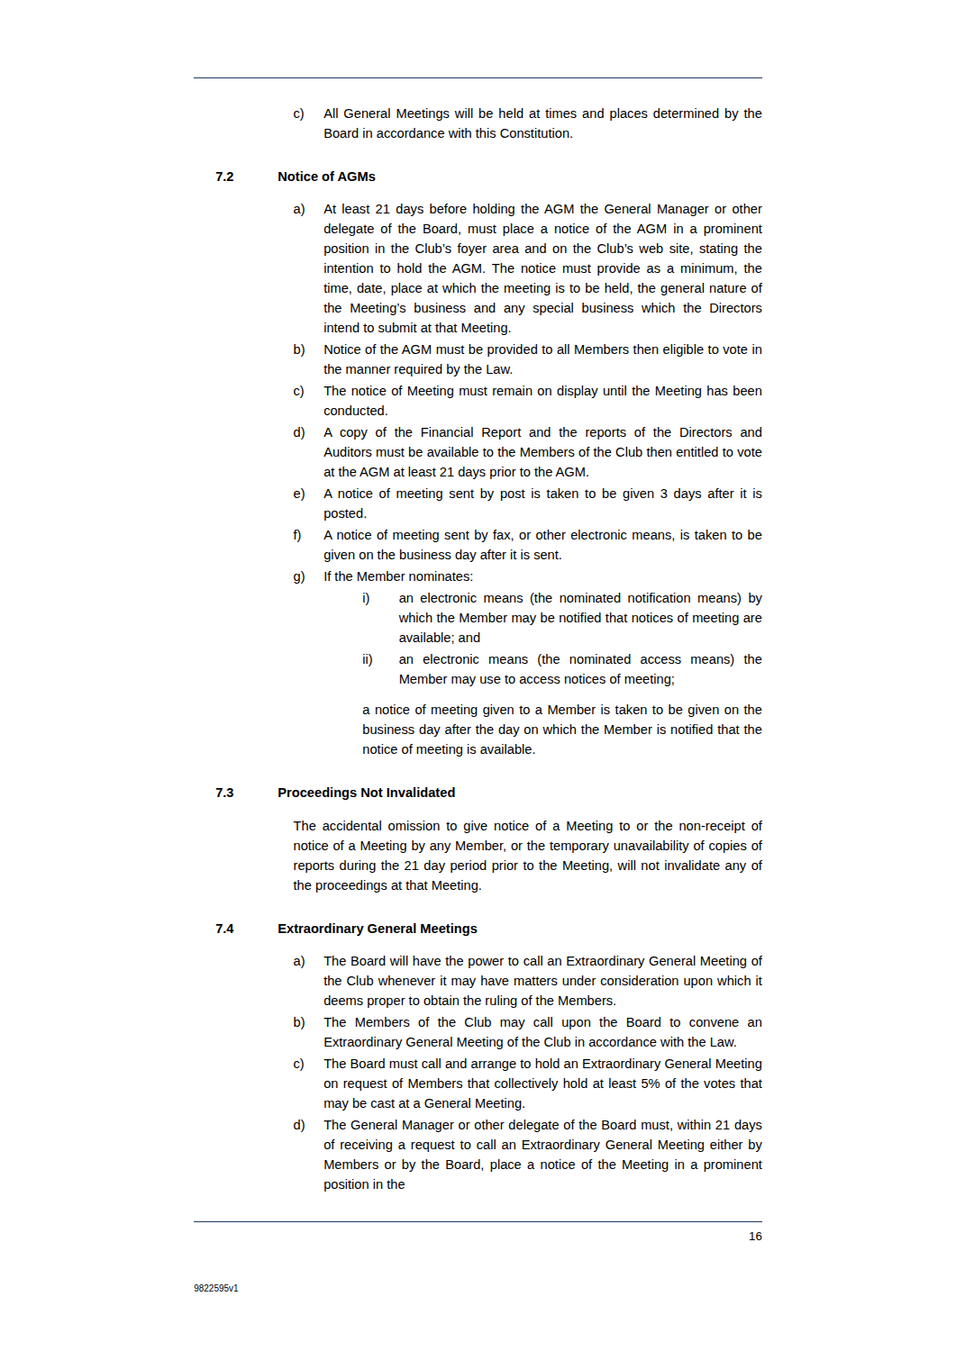c)
All General Meetings will be held at times and places determined by the Board in accordance with this Constitution.
7.2 Notice of AGMs
a) At least 21 days before holding the AGM the General Manager or other delegate of the Board, must place a notice of the AGM in a prominent position in the Club’s foyer area and on the Club’s web site, stating the intention to hold the AGM. The notice must provide as a minimum, the time, date, place at which the meeting is to be held, the general nature of the Meeting’s business and any special business which the Directors intend to submit at that Meeting.
b) Notice of the AGM must be provided to all Members then eligible to vote in the manner required by the Law.
c) The notice of Meeting must remain on display until the Meeting has been conducted.
d) A copy of the Financial Report and the reports of the Directors and Auditors must be available to the Members of the Club then entitled to vote at the AGM at least 21 days prior to the AGM.
e) A notice of meeting sent by post is taken to be given 3 days after it is posted.
f) A notice of meeting sent by fax, or other electronic means, is taken to be given on the business day after it is sent.
g) If the Member nominates:
i) an electronic means (the nominated notification means) by which the Member may be notified that notices of meeting are available; and
ii) an electronic means (the nominated access means) the Member may use to access notices of meeting;
a notice of meeting given to a Member is taken to be given on the business day after the day on which the Member is notified that the notice of meeting is available.
7.3 Proceedings Not Invalidated
The accidental omission to give notice of a Meeting to or the non-receipt of notice of a Meeting by any Member, or the temporary unavailability of copies of reports during the 21 day period prior to the Meeting, will not invalidate any of the proceedings at that Meeting.
7.4 Extraordinary General Meetings
a) The Board will have the power to call an Extraordinary General Meeting of the Club whenever it may have matters under consideration upon which it deems proper to obtain the ruling of the Members.
b) The Members of the Club may call upon the Board to convene an Extraordinary General Meeting of the Club in accordance with the Law.
c) The Board must call and arrange to hold an Extraordinary General Meeting on request of Members that collectively hold at least 5% of the votes that may be cast at a General Meeting.
d) The General Manager or other delegate of the Board must, within 21 days of receiving a request to call an Extraordinary General Meeting either by Members or by the Board, place a notice of the Meeting in a prominent position in the
16
9822595v1